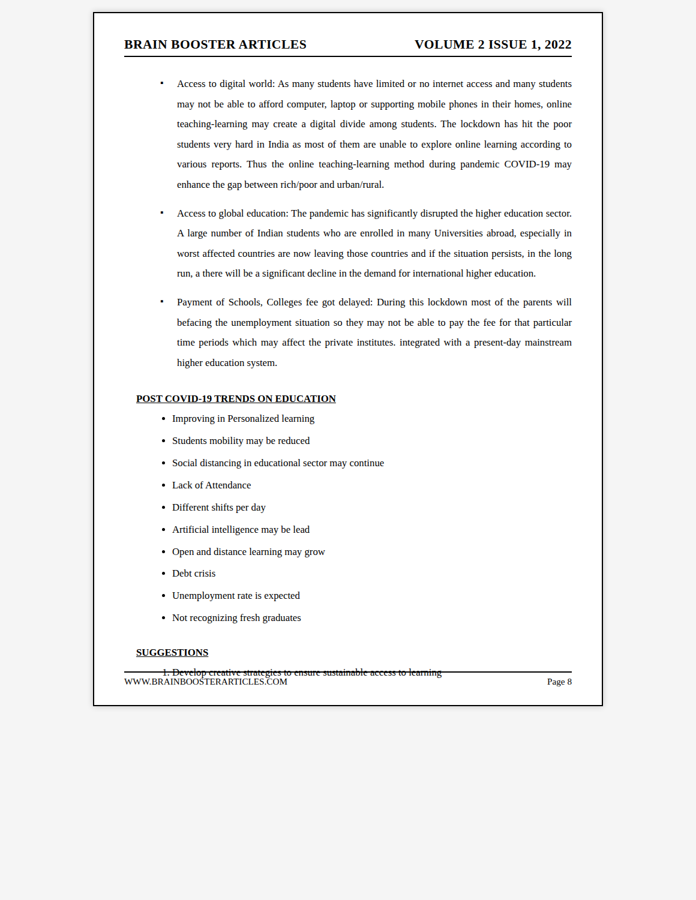BRAIN BOOSTER ARTICLES VOLUME 2 ISSUE 1, 2022
Access to digital world: As many students have limited or no internet access and many students may not be able to afford computer, laptop or supporting mobile phones in their homes, online teaching-learning may create a digital divide among students. The lockdown has hit the poor students very hard in India as most of them are unable to explore online learning according to various reports. Thus the online teaching-learning method during pandemic COVID-19 may enhance the gap between rich/poor and urban/rural.
Access to global education: The pandemic has significantly disrupted the higher education sector. A large number of Indian students who are enrolled in many Universities abroad, especially in worst affected countries are now leaving those countries and if the situation persists, in the long run, a there will be a significant decline in the demand for international higher education.
Payment of Schools, Colleges fee got delayed: During this lockdown most of the parents will befacing the unemployment situation so they may not be able to pay the fee for that particular time periods which may affect the private institutes. integrated with a present-day mainstream higher education system.
POST COVID-19 TRENDS ON EDUCATION
Improving in Personalized learning
Students mobility may be reduced
Social distancing in educational sector may continue
Lack of Attendance
Different shifts per day
Artificial intelligence may be lead
Open and distance learning may grow
Debt crisis
Unemployment rate is expected
Not recognizing fresh graduates
SUGGESTIONS
Develop creative strategies to ensure sustainable access to learning
WWW.BRAINBOOSTERARTICLES.COM Page 8